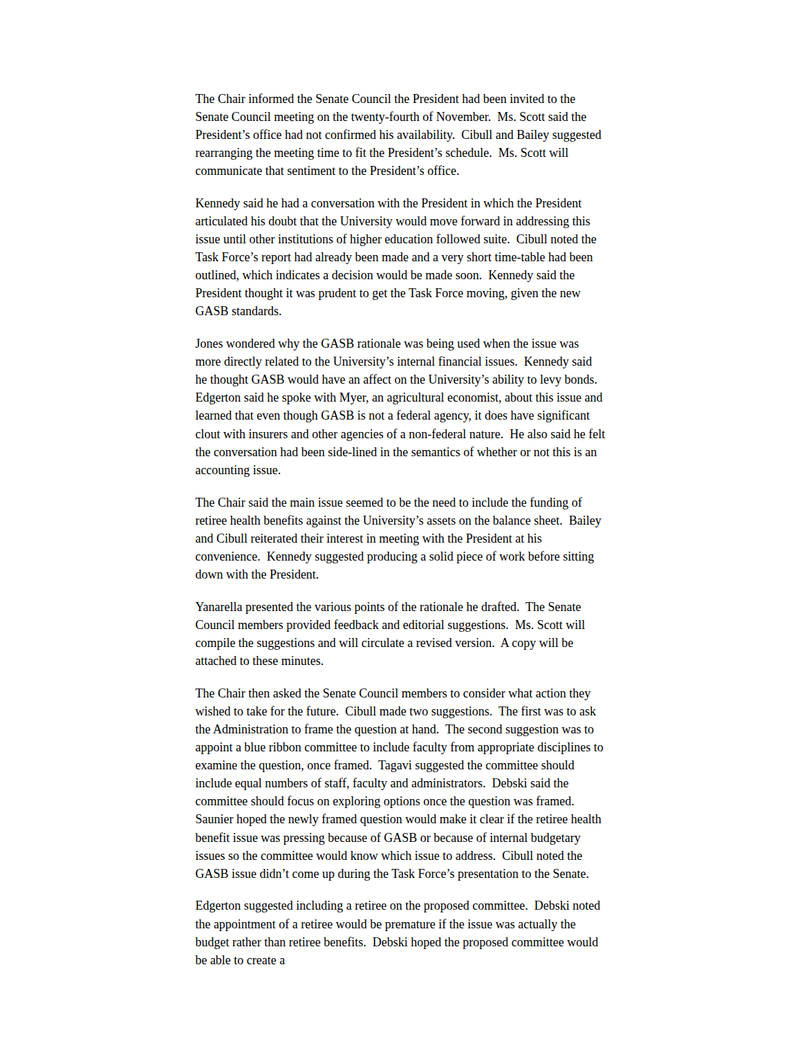The Chair informed the Senate Council the President had been invited to the Senate Council meeting on the twenty-fourth of November. Ms. Scott said the President’s office had not confirmed his availability. Cibull and Bailey suggested rearranging the meeting time to fit the President’s schedule. Ms. Scott will communicate that sentiment to the President’s office.
Kennedy said he had a conversation with the President in which the President articulated his doubt that the University would move forward in addressing this issue until other institutions of higher education followed suite. Cibull noted the Task Force’s report had already been made and a very short time-table had been outlined, which indicates a decision would be made soon. Kennedy said the President thought it was prudent to get the Task Force moving, given the new GASB standards.
Jones wondered why the GASB rationale was being used when the issue was more directly related to the University’s internal financial issues. Kennedy said he thought GASB would have an affect on the University’s ability to levy bonds. Edgerton said he spoke with Myer, an agricultural economist, about this issue and learned that even though GASB is not a federal agency, it does have significant clout with insurers and other agencies of a non-federal nature. He also said he felt the conversation had been side-lined in the semantics of whether or not this is an accounting issue.
The Chair said the main issue seemed to be the need to include the funding of retiree health benefits against the University’s assets on the balance sheet. Bailey and Cibull reiterated their interest in meeting with the President at his convenience. Kennedy suggested producing a solid piece of work before sitting down with the President.
Yanarella presented the various points of the rationale he drafted. The Senate Council members provided feedback and editorial suggestions. Ms. Scott will compile the suggestions and will circulate a revised version. A copy will be attached to these minutes.
The Chair then asked the Senate Council members to consider what action they wished to take for the future. Cibull made two suggestions. The first was to ask the Administration to frame the question at hand. The second suggestion was to appoint a blue ribbon committee to include faculty from appropriate disciplines to examine the question, once framed. Tagavi suggested the committee should include equal numbers of staff, faculty and administrators. Debski said the committee should focus on exploring options once the question was framed. Saunier hoped the newly framed question would make it clear if the retiree health benefit issue was pressing because of GASB or because of internal budgetary issues so the committee would know which issue to address. Cibull noted the GASB issue didn’t come up during the Task Force’s presentation to the Senate.
Edgerton suggested including a retiree on the proposed committee. Debski noted the appointment of a retiree would be premature if the issue was actually the budget rather than retiree benefits. Debski hoped the proposed committee would be able to create a